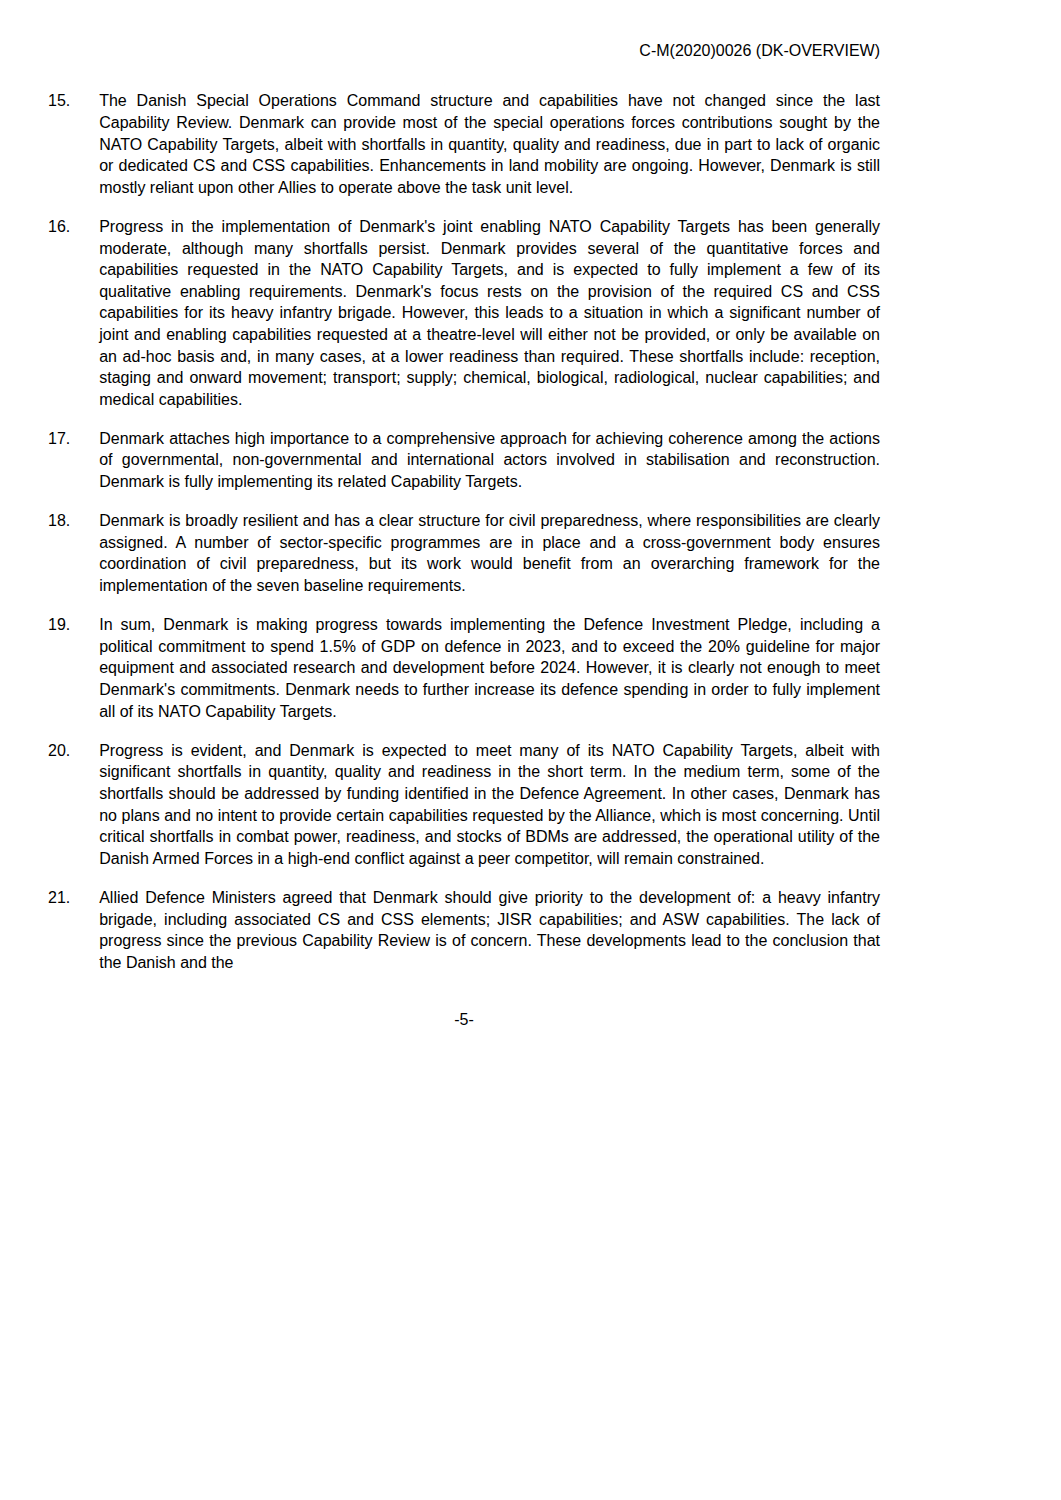C-M(2020)0026 (DK-OVERVIEW)
15.
The Danish Special Operations Command structure and capabilities have not changed since the last Capability Review. Denmark can provide most of the special operations forces contributions sought by the NATO Capability Targets, albeit with shortfalls in quantity, quality and readiness, due in part to lack of organic or dedicated CS and CSS capabilities. Enhancements in land mobility are ongoing. However, Denmark is still mostly reliant upon other Allies to operate above the task unit level.
16.
Progress in the implementation of Denmark's joint enabling NATO Capability Targets has been generally moderate, although many shortfalls persist. Denmark provides several of the quantitative forces and capabilities requested in the NATO Capability Targets, and is expected to fully implement a few of its qualitative enabling requirements. Denmark's focus rests on the provision of the required CS and CSS capabilities for its heavy infantry brigade. However, this leads to a situation in which a significant number of joint and enabling capabilities requested at a theatre-level will either not be provided, or only be available on an ad-hoc basis and, in many cases, at a lower readiness than required. These shortfalls include: reception, staging and onward movement; transport; supply; chemical, biological, radiological, nuclear capabilities; and medical capabilities.
17.
Denmark attaches high importance to a comprehensive approach for achieving coherence among the actions of governmental, non-governmental and international actors involved in stabilisation and reconstruction. Denmark is fully implementing its related Capability Targets.
18.
Denmark is broadly resilient and has a clear structure for civil preparedness, where responsibilities are clearly assigned. A number of sector-specific programmes are in place and a cross-government body ensures coordination of civil preparedness, but its work would benefit from an overarching framework for the implementation of the seven baseline requirements.
19.
In sum, Denmark is making progress towards implementing the Defence Investment Pledge, including a political commitment to spend 1.5% of GDP on defence in 2023, and to exceed the 20% guideline for major equipment and associated research and development before 2024. However, it is clearly not enough to meet Denmark's commitments. Denmark needs to further increase its defence spending in order to fully implement all of its NATO Capability Targets.
20.
Progress is evident, and Denmark is expected to meet many of its NATO Capability Targets, albeit with significant shortfalls in quantity, quality and readiness in the short term. In the medium term, some of the shortfalls should be addressed by funding identified in the Defence Agreement. In other cases, Denmark has no plans and no intent to provide certain capabilities requested by the Alliance, which is most concerning. Until critical shortfalls in combat power, readiness, and stocks of BDMs are addressed, the operational utility of the Danish Armed Forces in a high-end conflict against a peer competitor, will remain constrained.
21.
Allied Defence Ministers agreed that Denmark should give priority to the development of: a heavy infantry brigade, including associated CS and CSS elements; JISR capabilities; and ASW capabilities. The lack of progress since the previous Capability Review is of concern. These developments lead to the conclusion that the Danish and the
-5-